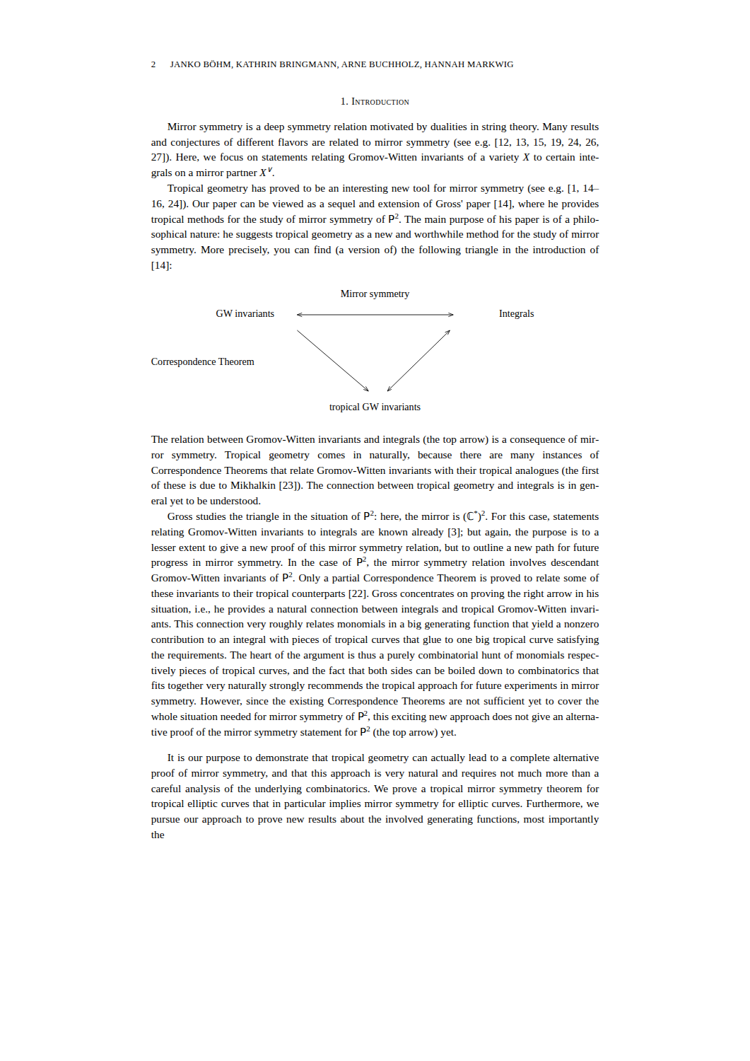2 JANKO BÖHM, KATHRIN BRINGMANN, ARNE BUCHHOLZ, HANNAH MARKWIG
1. Introduction
Mirror symmetry is a deep symmetry relation motivated by dualities in string theory. Many results and conjectures of different flavors are related to mirror symmetry (see e.g. [12, 13, 15, 19, 24, 26, 27]). Here, we focus on statements relating Gromov-Witten invariants of a variety X to certain integrals on a mirror partner X∨.
Tropical geometry has proved to be an interesting new tool for mirror symmetry (see e.g. [1, 14–16, 24]). Our paper can be viewed as a sequel and extension of Gross' paper [14], where he provides tropical methods for the study of mirror symmetry of 𝖯2. The main purpose of his paper is of a philosophical nature: he suggests tropical geometry as a new and worthwhile method for the study of mirror symmetry. More precisely, you can find (a version of) the following triangle in the introduction of [14]:
Mirror symmetry GW invariants Integrals Correspondence Theorem tropical GW invariants
The relation between Gromov-Witten invariants and integrals (the top arrow) is a consequence of mirror symmetry. Tropical geometry comes in naturally, because there are many instances of Correspondence Theorems that relate Gromov-Witten invariants with their tropical analogues (the first of these is due to Mikhalkin [23]). The connection between tropical geometry and integrals is in general yet to be understood.
Gross studies the triangle in the situation of 𝖯2: here, the mirror is (ℂ*)2. For this case, statements relating Gromov-Witten invariants to integrals are known already [3]; but again, the purpose is to a lesser extent to give a new proof of this mirror symmetry relation, but to outline a new path for future progress in mirror symmetry. In the case of 𝖯2, the mirror symmetry relation involves descendant Gromov-Witten invariants of 𝖯2. Only a partial Correspondence Theorem is proved to relate some of these invariants to their tropical counterparts [22]. Gross concentrates on proving the right arrow in his situation, i.e., he provides a natural connection between integrals and tropical Gromov-Witten invariants. This connection very roughly relates monomials in a big generating function that yield a nonzero contribution to an integral with pieces of tropical curves that glue to one big tropical curve satisfying the requirements. The heart of the argument is thus a purely combinatorial hunt of monomials respectively pieces of tropical curves, and the fact that both sides can be boiled down to combinatorics that fits together very naturally strongly recommends the tropical approach for future experiments in mirror symmetry. However, since the existing Correspondence Theorems are not sufficient yet to cover the whole situation needed for mirror symmetry of 𝖯2, this exciting new approach does not give an alternative proof of the mirror symmetry statement for 𝖯2 (the top arrow) yet.
It is our purpose to demonstrate that tropical geometry can actually lead to a complete alternative proof of mirror symmetry, and that this approach is very natural and requires not much more than a careful analysis of the underlying combinatorics. We prove a tropical mirror symmetry theorem for tropical elliptic curves that in particular implies mirror symmetry for elliptic curves. Furthermore, we pursue our approach to prove new results about the involved generating functions, most importantly the